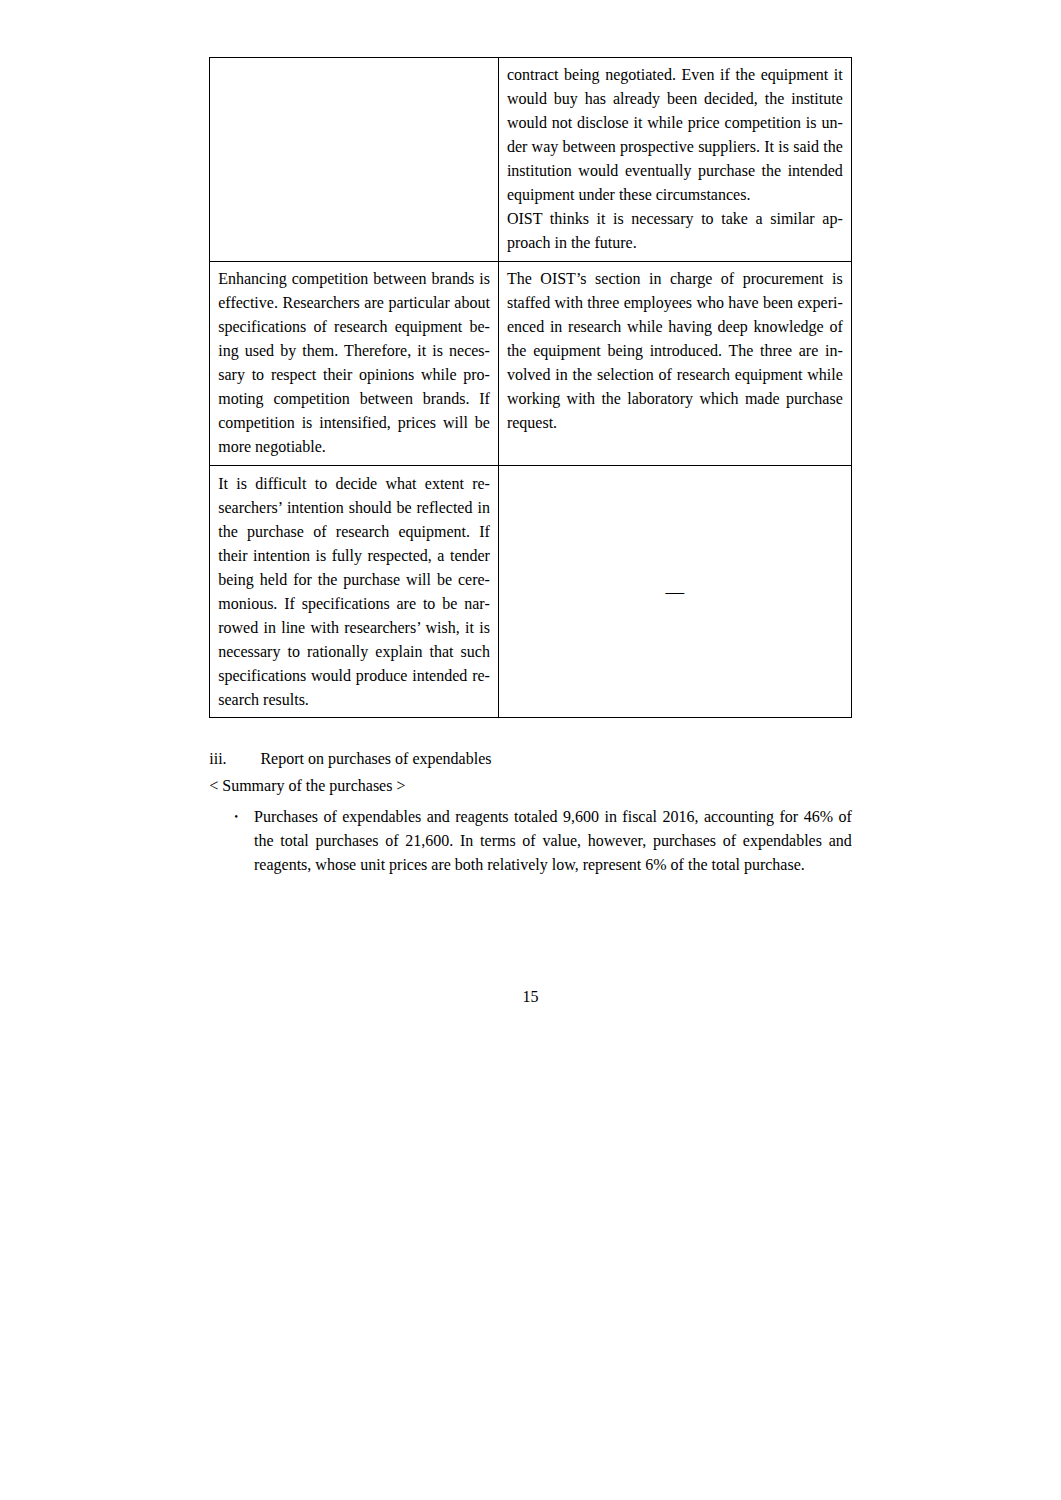| | contract being negotiated. Even if the equipment it would buy has already been decided, the institute would not disclose it while price competition is under way between prospective suppliers. It is said the institution would eventually purchase the intended equipment under these circumstances. OIST thinks it is necessary to take a similar approach in the future. |
| Enhancing competition between brands is effective. Researchers are particular about specifications of research equipment being used by them. Therefore, it is necessary to respect their opinions while promoting competition between brands. If competition is intensified, prices will be more negotiable. | The OIST’s section in charge of procurement is staffed with three employees who have been experienced in research while having deep knowledge of the equipment being introduced. The three are involved in the selection of research equipment while working with the laboratory which made purchase request. |
| It is difficult to decide what extent researchers’ intention should be reflected in the purchase of research equipment. If their intention is fully respected, a tender being held for the purchase will be ceremonious. If specifications are to be narrowed in line with researchers’ wish, it is necessary to rationally explain that such specifications would produce intended research results. | — |
iii. Report on purchases of expendables
< Summary of the purchases >
Purchases of expendables and reagents totaled 9,600 in fiscal 2016, accounting for 46% of the total purchases of 21,600. In terms of value, however, purchases of expendables and reagents, whose unit prices are both relatively low, represent 6% of the total purchase.
15